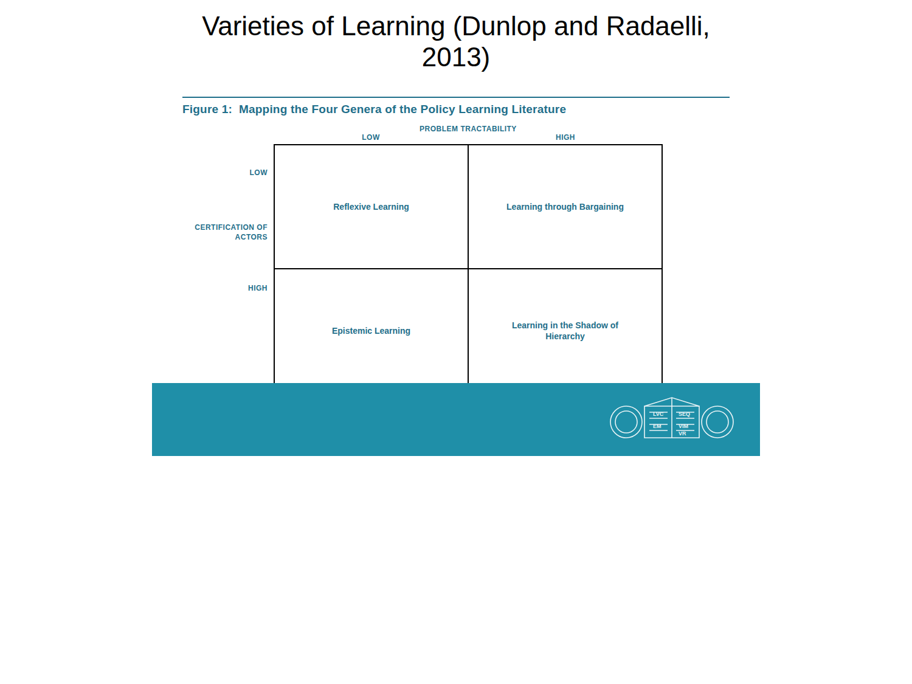Varieties of Learning (Dunlop and Radaelli, 2013)
Figure 1: Mapping the Four Genera of the Policy Learning Literature
PROBLEM TRACTABILITY
LOW
HIGH
LOW CERTIFICATION OF
ACTORS HIGH
| Reflexive Learning | Learning through Bargaining |
| Epistemic Learning | Learning in the Shadow of Hierarchy |
LVC SEQ EM VIM VR